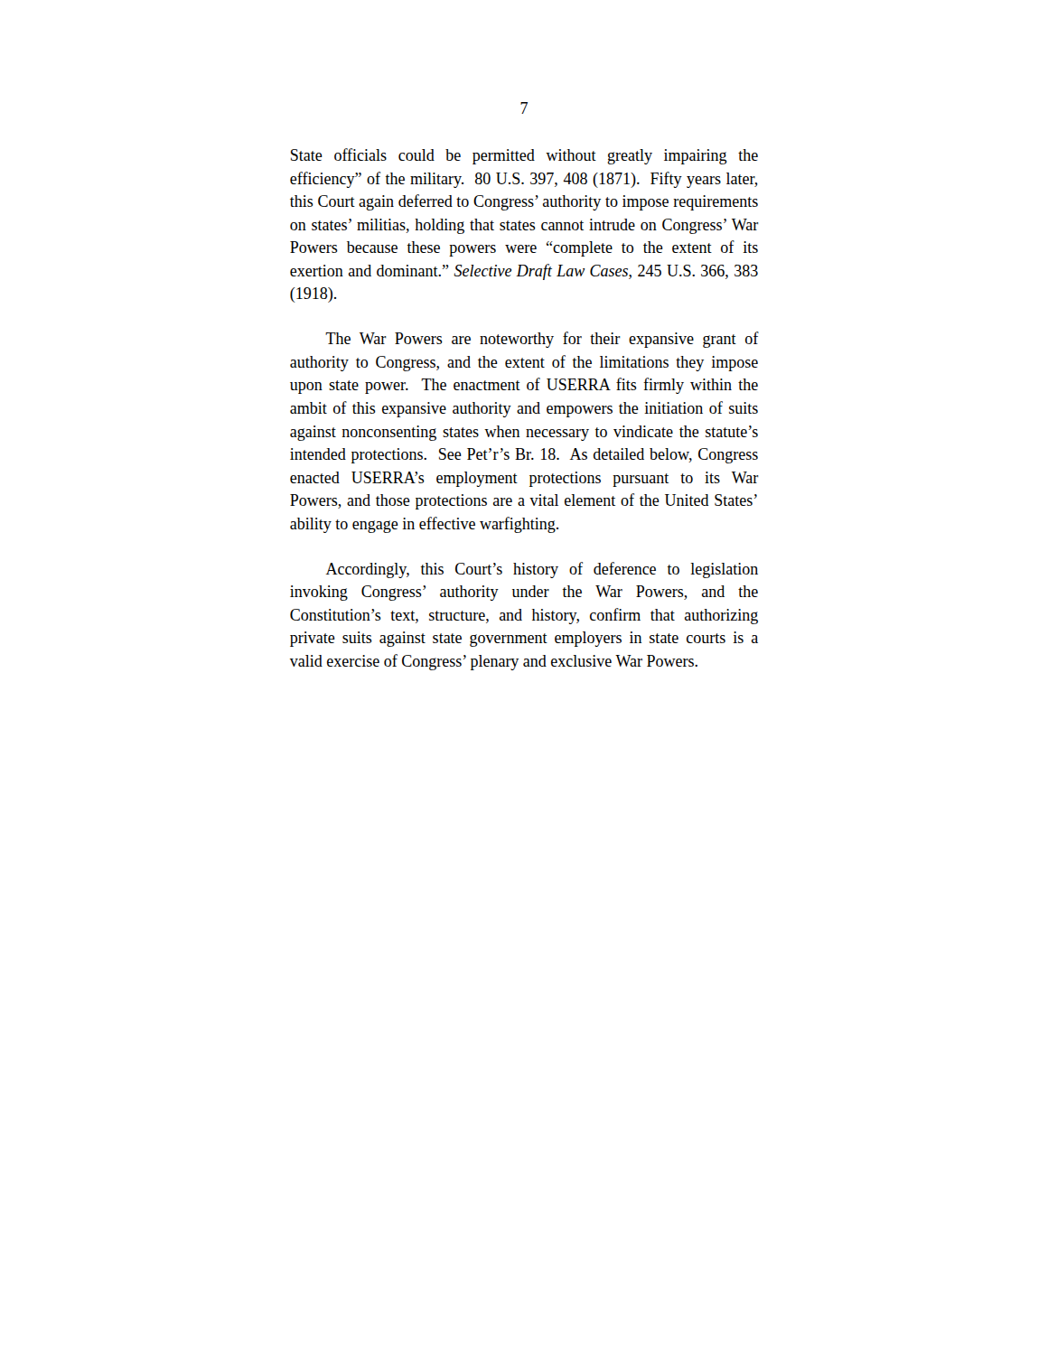7
State officials could be permitted without greatly impairing the efficiency” of the military. 80 U.S. 397, 408 (1871). Fifty years later, this Court again deferred to Congress’ authority to impose requirements on states’ militias, holding that states cannot intrude on Congress’ War Powers because these powers were “complete to the extent of its exertion and dominant.” Selective Draft Law Cases, 245 U.S. 366, 383 (1918).
The War Powers are noteworthy for their expansive grant of authority to Congress, and the extent of the limitations they impose upon state power. The enactment of USERRA fits firmly within the ambit of this expansive authority and empowers the initiation of suits against nonconsenting states when necessary to vindicate the statute’s intended protections. See Pet’r’s Br. 18. As detailed below, Congress enacted USERRA’s employment protections pursuant to its War Powers, and those protections are a vital element of the United States’ ability to engage in effective warfighting.
Accordingly, this Court’s history of deference to legislation invoking Congress’ authority under the War Powers, and the Constitution’s text, structure, and history, confirm that authorizing private suits against state government employers in state courts is a valid exercise of Congress’ plenary and exclusive War Powers.